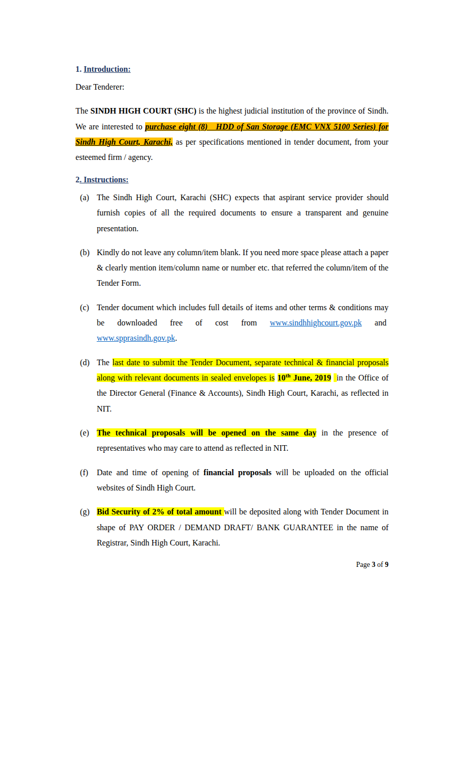1. Introduction:
Dear Tenderer:
The SINDH HIGH COURT (SHC) is the highest judicial institution of the province of Sindh. We are interested to purchase eight (8) HDD of San Storage (EMC VNX 5100 Series) for Sindh High Court, Karachi, as per specifications mentioned in tender document, from your esteemed firm / agency.
2. Instructions:
The Sindh High Court, Karachi (SHC) expects that aspirant service provider should furnish copies of all the required documents to ensure a transparent and genuine presentation.
Kindly do not leave any column/item blank. If you need more space please attach a paper & clearly mention item/column name or number etc. that referred the column/item of the Tender Form.
Tender document which includes full details of items and other terms & conditions may be downloaded free of cost from www.sindhhighcourt.gov.pk and www.spprasindh.gov.pk.
The last date to submit the Tender Document, separate technical & financial proposals along with relevant documents in sealed envelopes is 10th June, 2019 in the Office of the Director General (Finance & Accounts), Sindh High Court, Karachi, as reflected in NIT.
The technical proposals will be opened on the same day in the presence of representatives who may care to attend as reflected in NIT.
Date and time of opening of financial proposals will be uploaded on the official websites of Sindh High Court.
Bid Security of 2% of total amount will be deposited along with Tender Document in shape of PAY ORDER / DEMAND DRAFT/ BANK GUARANTEE in the name of Registrar, Sindh High Court, Karachi.
Page 3 of 9